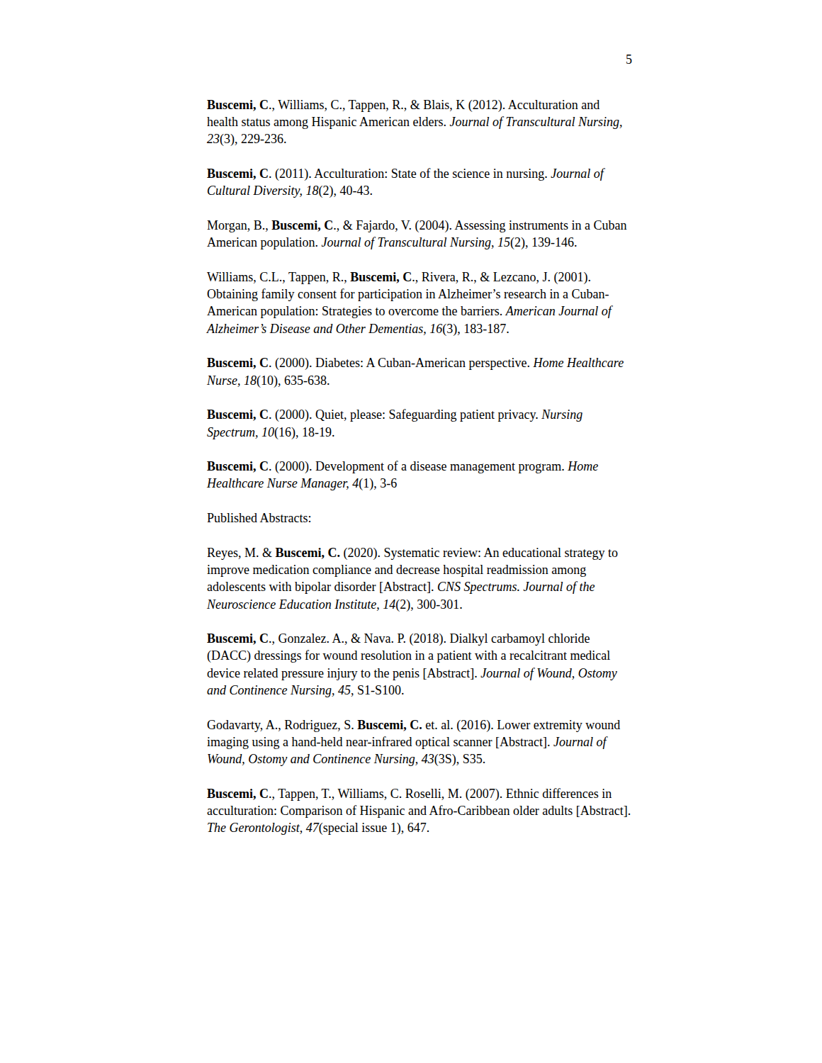5
Buscemi, C., Williams, C., Tappen, R., & Blais, K (2012). Acculturation and health status among Hispanic American elders. Journal of Transcultural Nursing, 23(3), 229-236.
Buscemi, C. (2011). Acculturation: State of the science in nursing. Journal of Cultural Diversity, 18(2), 40-43.
Morgan, B., Buscemi, C., & Fajardo, V. (2004). Assessing instruments in a Cuban American population. Journal of Transcultural Nursing, 15(2), 139-146.
Williams, C.L., Tappen, R., Buscemi, C., Rivera, R., & Lezcano, J. (2001). Obtaining family consent for participation in Alzheimer’s research in a Cuban-American population: Strategies to overcome the barriers. American Journal of Alzheimer’s Disease and Other Dementias, 16(3), 183-187.
Buscemi, C. (2000). Diabetes: A Cuban-American perspective. Home Healthcare Nurse, 18(10), 635-638.
Buscemi, C. (2000). Quiet, please: Safeguarding patient privacy. Nursing Spectrum, 10(16), 18-19.
Buscemi, C. (2000). Development of a disease management program. Home Healthcare Nurse Manager, 4(1), 3-6
Published Abstracts:
Reyes, M. & Buscemi, C. (2020). Systematic review: An educational strategy to improve medication compliance and decrease hospital readmission among adolescents with bipolar disorder [Abstract]. CNS Spectrums. Journal of the Neuroscience Education Institute, 14(2), 300-301.
Buscemi, C., Gonzalez. A., & Nava. P. (2018). Dialkyl carbamoyl chloride (DACC) dressings for wound resolution in a patient with a recalcitrant medical device related pressure injury to the penis [Abstract]. Journal of Wound, Ostomy and Continence Nursing, 45, S1-S100.
Godavarty, A., Rodriguez, S. Buscemi, C. et. al. (2016). Lower extremity wound imaging using a hand-held near-infrared optical scanner [Abstract]. Journal of Wound, Ostomy and Continence Nursing, 43(3S), S35.
Buscemi, C., Tappen, T., Williams, C. Roselli, M. (2007). Ethnic differences in acculturation: Comparison of Hispanic and Afro-Caribbean older adults [Abstract]. The Gerontologist, 47(special issue 1), 647.